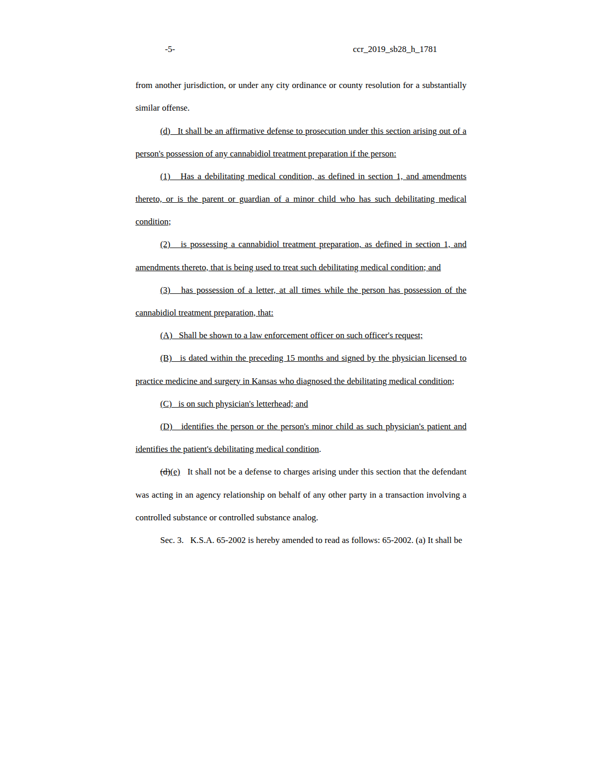-5- ccr_2019_sb28_h_1781
from another jurisdiction, or under any city ordinance or county resolution for a substantially similar offense.
(d) It shall be an affirmative defense to prosecution under this section arising out of a person's possession of any cannabidiol treatment preparation if the person:
(1) Has a debilitating medical condition, as defined in section 1, and amendments thereto, or is the parent or guardian of a minor child who has such debilitating medical condition;
(2) is possessing a cannabidiol treatment preparation, as defined in section 1, and amendments thereto, that is being used to treat such debilitating medical condition; and
(3) has possession of a letter, at all times while the person has possession of the cannabidiol treatment preparation, that:
(A) Shall be shown to a law enforcement officer on such officer's request;
(B) is dated within the preceding 15 months and signed by the physician licensed to practice medicine and surgery in Kansas who diagnosed the debilitating medical condition;
(C) is on such physician's letterhead; and
(D) identifies the person or the person's minor child as such physician's patient and identifies the patient's debilitating medical condition.
(d)(e) It shall not be a defense to charges arising under this section that the defendant was acting in an agency relationship on behalf of any other party in a transaction involving a controlled substance or controlled substance analog.
Sec. 3. K.S.A. 65-2002 is hereby amended to read as follows: 65-2002. (a) It shall be